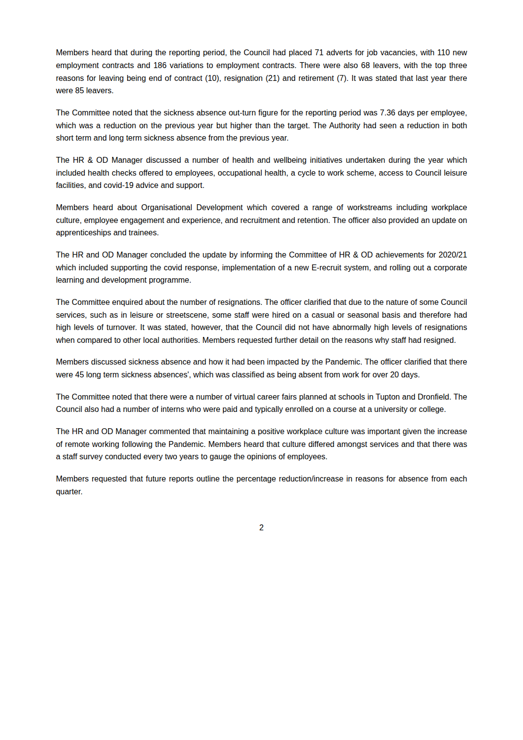Members heard that during the reporting period, the Council had placed 71 adverts for job vacancies, with 110 new employment contracts and 186 variations to employment contracts. There were also 68 leavers, with the top three reasons for leaving being end of contract (10), resignation (21) and retirement (7). It was stated that last year there were 85 leavers.
The Committee noted that the sickness absence out-turn figure for the reporting period was 7.36 days per employee, which was a reduction on the previous year but higher than the target. The Authority had seen a reduction in both short term and long term sickness absence from the previous year.
The HR & OD Manager discussed a number of health and wellbeing initiatives undertaken during the year which included health checks offered to employees, occupational health, a cycle to work scheme, access to Council leisure facilities, and covid-19 advice and support.
Members heard about Organisational Development which covered a range of workstreams including workplace culture, employee engagement and experience, and recruitment and retention. The officer also provided an update on apprenticeships and trainees.
The HR and OD Manager concluded the update by informing the Committee of HR & OD achievements for 2020/21 which included supporting the covid response, implementation of a new E-recruit system, and rolling out a corporate learning and development programme.
The Committee enquired about the number of resignations. The officer clarified that due to the nature of some Council services, such as in leisure or streetscene, some staff were hired on a casual or seasonal basis and therefore had high levels of turnover. It was stated, however, that the Council did not have abnormally high levels of resignations when compared to other local authorities. Members requested further detail on the reasons why staff had resigned.
Members discussed sickness absence and how it had been impacted by the Pandemic. The officer clarified that there were 45 long term sickness absences', which was classified as being absent from work for over 20 days.
The Committee noted that there were a number of virtual career fairs planned at schools in Tupton and Dronfield. The Council also had a number of interns who were paid and typically enrolled on a course at a university or college.
The HR and OD Manager commented that maintaining a positive workplace culture was important given the increase of remote working following the Pandemic. Members heard that culture differed amongst services and that there was a staff survey conducted every two years to gauge the opinions of employees.
Members requested that future reports outline the percentage reduction/increase in reasons for absence from each quarter.
2